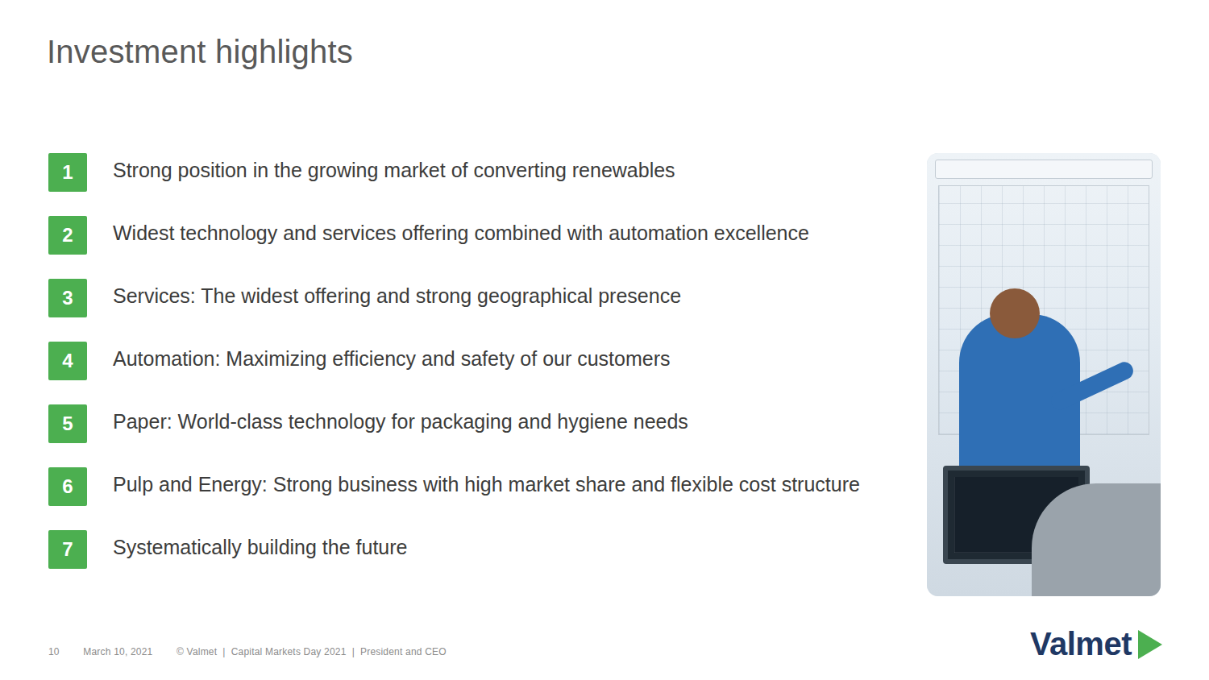Investment highlights
1
Strong position in the growing market of converting renewables
2
Widest technology and services offering combined with automation excellence
3
Services: The widest offering and strong geographical presence
4
Automation: Maximizing efficiency and safety of our customers
5
Paper: World-class technology for packaging and hygiene needs
6
Pulp and Energy: Strong business with high market share and flexible cost structure
7
Systematically building the future
10 March 10, 2021 © Valmet | Capital Markets Day 2021 | President and CEO
Valmet